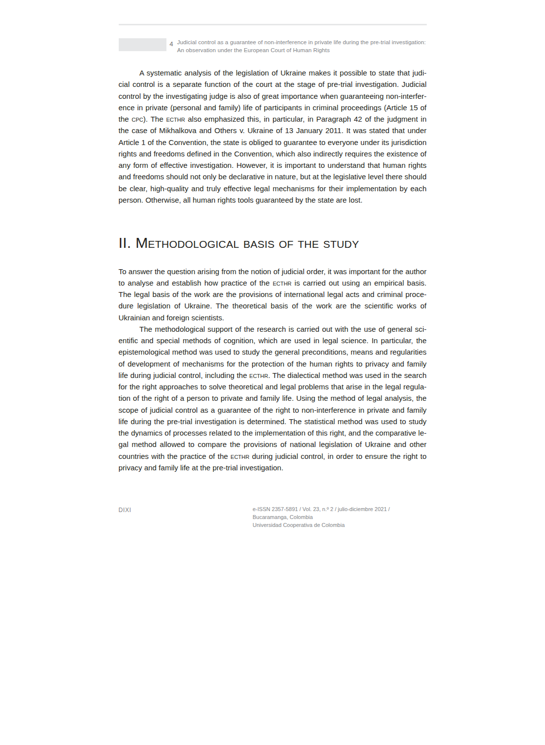4
Judicial control as a guarantee of non-interference in private life during the pre-trial investigation:
An observation under the European Court of Human Rights
A systematic analysis of the legislation of Ukraine makes it possible to state that judicial control is a separate function of the court at the stage of pre-trial investigation. Judicial control by the investigating judge is also of great importance when guaranteeing non-interference in private (personal and family) life of participants in criminal proceedings (Article 15 of the cpc). The ecthr also emphasized this, in particular, in Paragraph 42 of the judgment in the case of Mikhalkova and Others v. Ukraine of 13 January 2011. It was stated that under Article 1 of the Convention, the state is obliged to guarantee to everyone under its jurisdiction rights and freedoms defined in the Convention, which also indirectly requires the existence of any form of effective investigation. However, it is important to understand that human rights and freedoms should not only be declarative in nature, but at the legislative level there should be clear, high-quality and truly effective legal mechanisms for their implementation by each person. Otherwise, all human rights tools guaranteed by the state are lost.
II. Methodological basis of the study
To answer the question arising from the notion of judicial order, it was important for the author to analyse and establish how practice of the ecthr is carried out using an empirical basis. The legal basis of the work are the provisions of international legal acts and criminal procedure legislation of Ukraine. The theoretical basis of the work are the scientific works of Ukrainian and foreign scientists.
The methodological support of the research is carried out with the use of general scientific and special methods of cognition, which are used in legal science. In particular, the epistemological method was used to study the general preconditions, means and regularities of development of mechanisms for the protection of the human rights to privacy and family life during judicial control, including the ecthr. The dialectical method was used in the search for the right approaches to solve theoretical and legal problems that arise in the legal regulation of the right of a person to private and family life. Using the method of legal analysis, the scope of judicial control as a guarantee of the right to non-interference in private and family life during the pre-trial investigation is determined. The statistical method was used to study the dynamics of processes related to the implementation of this right, and the comparative legal method allowed to compare the provisions of national legislation of Ukraine and other countries with the practice of the ecthr during judicial control, in order to ensure the right to privacy and family life at the pre-trial investigation.
DIXI
e-ISSN 2357-5891 / Vol. 23, n.º 2 / julio-diciembre 2021 / Bucaramanga, Colombia
Universidad Cooperativa de Colombia